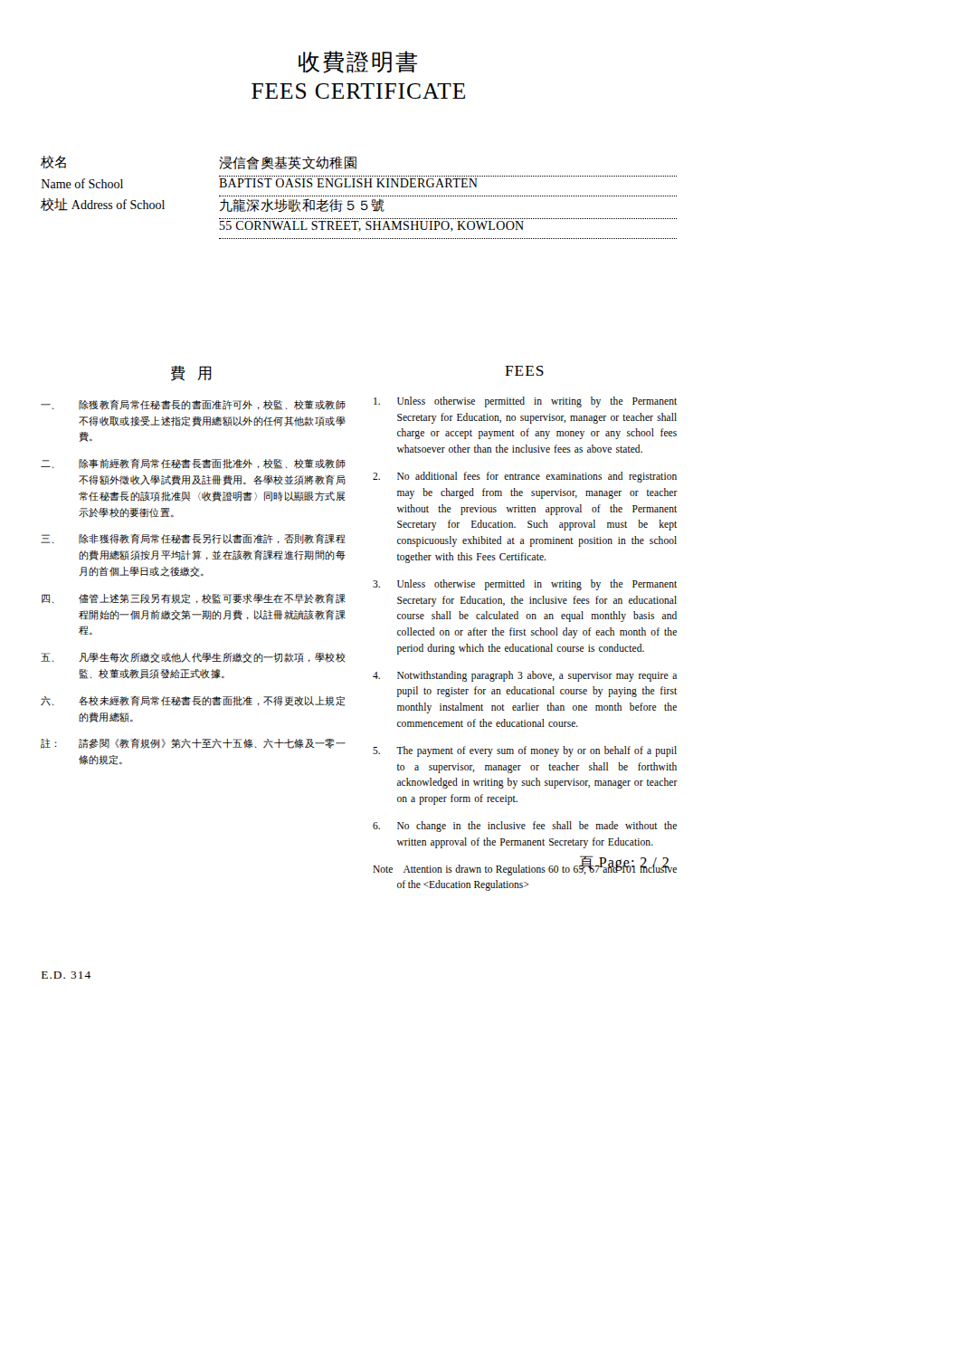收費證明書
FEES CERTIFICATE
| 校名 | 浸信會奧基英文幼稚園 |
| Name of School | BAPTIST OASIS ENGLISH KINDERGARTEN |
| 校址 Address of School | 九龍深水埗歌和老街５５號 |
| | 55 CORNWALL STREET, SHAMSHUIPO, KOWLOON |
費 用
一、 除獲教育局常任秘書長的書面准許可外，校監、校董或教師不得收取或接受上述指定費用總額以外的任何其他款項或學費。
二、 除事前經教育局常任秘書長書面批准外，校監、校董或教師不得額外徵收入學試費用及註冊費用。各學校並須將教育局常任秘書長的該項批准與〈收費證明書〉同時以顯眼方式展示於學校的要衝位置。
三、 除非獲得教育局常任秘書長另行以書面准許，否則教育課程的費用總額須按月平均計算，並在該教育課程進行期間的每月的首個上學日或之後繳交。
四、 儘管上述第三段另有規定，校監可要求學生在不早於教育課程開始的一個月前繳交第一期的月費，以註冊就讀該教育課程。
五、 凡學生每次所繳交或他人代學生所繳交的一切款項，學校校監、校董或教員須發給正式收據。
六、 各校未經教育局常任秘書長的書面批准，不得更改以上規定的費用總額。
註： 請參閱《教育規例》第六十至六十五條、六十七條及一零一條的規定。
FEES
1. Unless otherwise permitted in writing by the Permanent Secretary for Education, no supervisor, manager or teacher shall charge or accept payment of any money or any school fees whatsoever other than the inclusive fees as above stated.
2. No additional fees for entrance examinations and registration may be charged from the supervisor, manager or teacher without the previous written approval of the Permanent Secretary for Education. Such approval must be kept conspicuously exhibited at a prominent position in the school together with this Fees Certificate.
3. Unless otherwise permitted in writing by the Permanent Secretary for Education, the inclusive fees for an educational course shall be calculated on an equal monthly basis and collected on or after the first school day of each month of the period during which the educational course is conducted.
4. Notwithstanding paragraph 3 above, a supervisor may require a pupil to register for an educational course by paying the first monthly instalment not earlier than one month before the commencement of the educational course.
5. The payment of every sum of money by or on behalf of a pupil to a supervisor, manager or teacher shall be forthwith acknowledged in writing by such supervisor, manager or teacher on a proper form of receipt.
6. No change in the inclusive fee shall be made without the written approval of the Permanent Secretary for Education.
Note Attention is drawn to Regulations 60 to 65, 67 and 101 inclusive of the <Education Regulations>
頁 Page: 2 / 2
E.D. 314